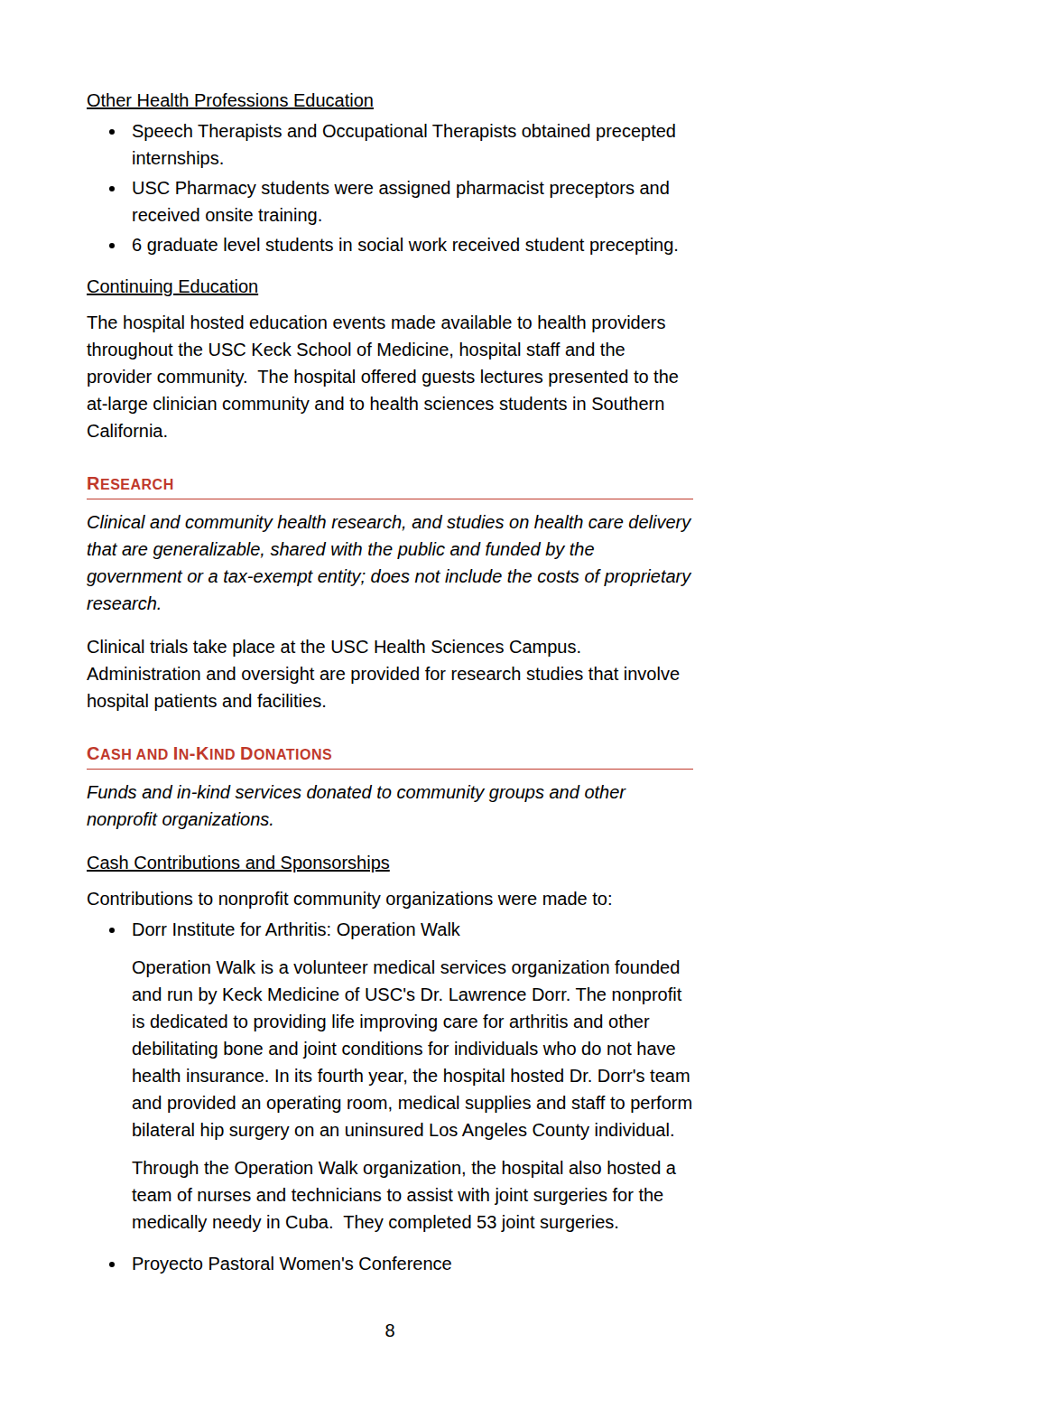Other Health Professions Education
Speech Therapists and Occupational Therapists obtained precepted internships.
USC Pharmacy students were assigned pharmacist preceptors and received onsite training.
6 graduate level students in social work received student precepting.
Continuing Education
The hospital hosted education events made available to health providers throughout the USC Keck School of Medicine, hospital staff and the provider community. The hospital offered guests lectures presented to the at-large clinician community and to health sciences students in Southern California.
RESEARCH
Clinical and community health research, and studies on health care delivery that are generalizable, shared with the public and funded by the government or a tax-exempt entity; does not include the costs of proprietary research.
Clinical trials take place at the USC Health Sciences Campus. Administration and oversight are provided for research studies that involve hospital patients and facilities.
CASH AND IN-KIND DONATIONS
Funds and in-kind services donated to community groups and other nonprofit organizations.
Cash Contributions and Sponsorships
Contributions to nonprofit community organizations were made to:
Dorr Institute for Arthritis: Operation Walk
Operation Walk is a volunteer medical services organization founded and run by Keck Medicine of USC's Dr. Lawrence Dorr. The nonprofit is dedicated to providing life improving care for arthritis and other debilitating bone and joint conditions for individuals who do not have health insurance. In its fourth year, the hospital hosted Dr. Dorr's team and provided an operating room, medical supplies and staff to perform bilateral hip surgery on an uninsured Los Angeles County individual.
Through the Operation Walk organization, the hospital also hosted a team of nurses and technicians to assist with joint surgeries for the medically needy in Cuba. They completed 53 joint surgeries.
Proyecto Pastoral Women's Conference
8